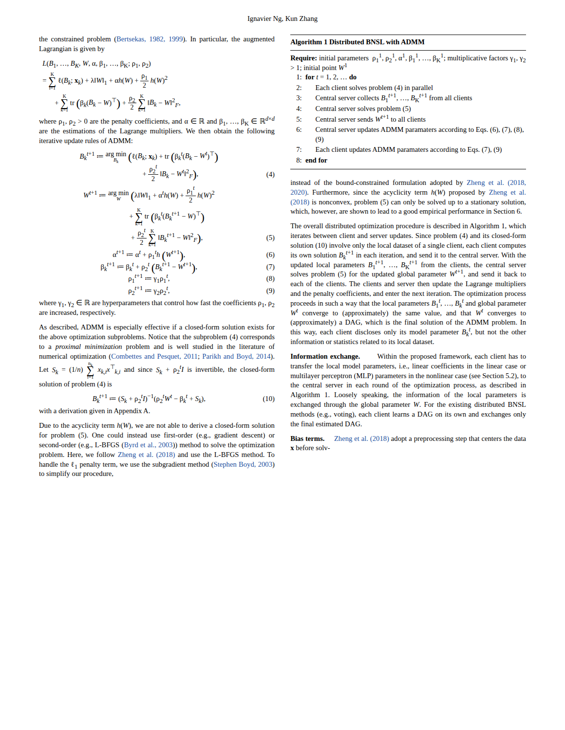Ignavier Ng, Kun Zhang
the constrained problem (Bertsekas, 1982, 1999). In particular, the augmented Lagrangian is given by
L(B1, …, BK, W, α, β1, …, βK; ρ1, ρ2)
= K∑i=1 ℓ(Bk; xk) + λ‖W‖1 + αh(W) + ρ12 h(W)2
+ K∑k=1 tr (βk(Bk − W)⊤) + ρ22 K∑k=1 ‖Bk − W‖2F,
where ρ1, ρ2 > 0 are the penalty coefficients, and α ∈ ℝ and β1, …, βK ∈ ℝd×d are the estimations of the Lagrange multipliers. We then obtain the following iterative update rules of ADMM:
Bkt+1 ≔ arg minBk (ℓ(Bk; xk) + tr (βkt(Bk − Wt)⊤)
+ ρ2t 2 ‖Bk − Wt‖2F),
(4)
Wt+1 ≔ arg minW (λ‖W‖1 + αth(W) + ρ1t 2 h(W)2
+ K∑k=1 tr (βkt(Bkt+1 − W)⊤)
+ ρ2t 2 K∑k=1 ‖Bkt+1 − W‖2F),
(5)
αt+1 ≔ αt + ρ1th (Wt+1),
(6)
βkt+1 ≔ βkt + ρ2t (Bkt+1 − Wt+1),
(7)
ρ1t+1 ≔ γ1ρ1t,
(8)
ρ2t+1 ≔ γ2ρ2t,
(9)
where γ1, γ2 ∈ ℝ are hyperparameters that control how fast the coefficients ρ1, ρ2 are increased, respectively.
As described, ADMM is especially effective if a closed-form solution exists for the above optimization subproblems. Notice that the subproblem (4) corresponds to a proximal minimization problem and is well studied in the literature of numerical optimization (Combettes and Pesquet, 2011; Parikh and Boyd, 2014). Let Sk = (1/n) nk∑i=1 xk,ix⊤k,i and since Sk + ρ2tI is invertible, the closed-form solution of problem (4) is
Bkt+1 ≔ (Sk + ρ2tI)−1(ρ2tWt − βkt + Sk),
(10)
with a derivation given in Appendix A.
Due to the acyclicity term h(W), we are not able to derive a closed-form solution for problem (5). One could instead use first-order (e.g., gradient descent) or second-order (e.g., L-BFGS (Byrd et al., 2003)) method to solve the optimization problem. Here, we follow Zheng et al. (2018) and use the L-BFGS method. To handle the ℓ1 penalty term, we use the subgradient method (Stephen Boyd, 2003) to simplify our procedure,
Algorithm 1 Distributed BNSL with ADMM
Require: initial parameters ρ11, ρ21, α1, β11, …, βK1; multiplicative factors γ1, γ2 > 1; initial point W1
for t = 1, 2, … do
Each client solves problem (4) in parallel
Central server collects B1t+1, …, BKt+1 from all clients
Central server solves problem (5)
Central server sends Wt+1 to all clients
Central server updates ADMM paramaters according to Eqs. (6), (7), (8), (9)
Each client updates ADMM paramaters according to Eqs. (7), (9)
end for
instead of the bound-constrained formulation adopted by Zheng et al. (2018, 2020). Furthermore, since the acyclicity term h(W) proposed by Zheng et al. (2018) is nonconvex, problem (5) can only be solved up to a stationary solution, which, however, are shown to lead to a good empirical performance in Section 6.
The overall distributed optimization procedure is described in Algorithm 1, which iterates between client and server updates. Since problem (4) and its closed-form solution (10) involve only the local dataset of a single client, each client computes its own solution Bkt+1 in each iteration, and send it to the central server. With the updated local parameters B1t+1, …, BKt+1 from the clients, the central server solves problem (5) for the updated global parameter Wt+1, and send it back to each of the clients. The clients and server then update the Lagrange multipliers and the penalty coefficients, and enter the next iteration. The optimization process proceeds in such a way that the local parameters B1t, …, Bkt and global parameter Wt converge to (approximately) the same value, and that Wt converges to (approximately) a DAG, which is the final solution of the ADMM problem. In this way, each client discloses only its model parameter Bkt, but not the other information or statistics related to its local dataset.
Information exchange. Within the proposed framework, each client has to transfer the local model parameters, i.e., linear coefficients in the linear case or multilayer perceptron (MLP) parameters in the nonlinear case (see Section 5.2), to the central server in each round of the optimization process, as described in Algorithm 1. Loosely speaking, the information of the local parameters is exchanged through the global parameter W. For the existing distributed BNSL methods (e.g., voting), each client learns a DAG on its own and exchanges only the final estimated DAG.
Bias terms. Zheng et al. (2018) adopt a preprocessing step that centers the data x before solv-